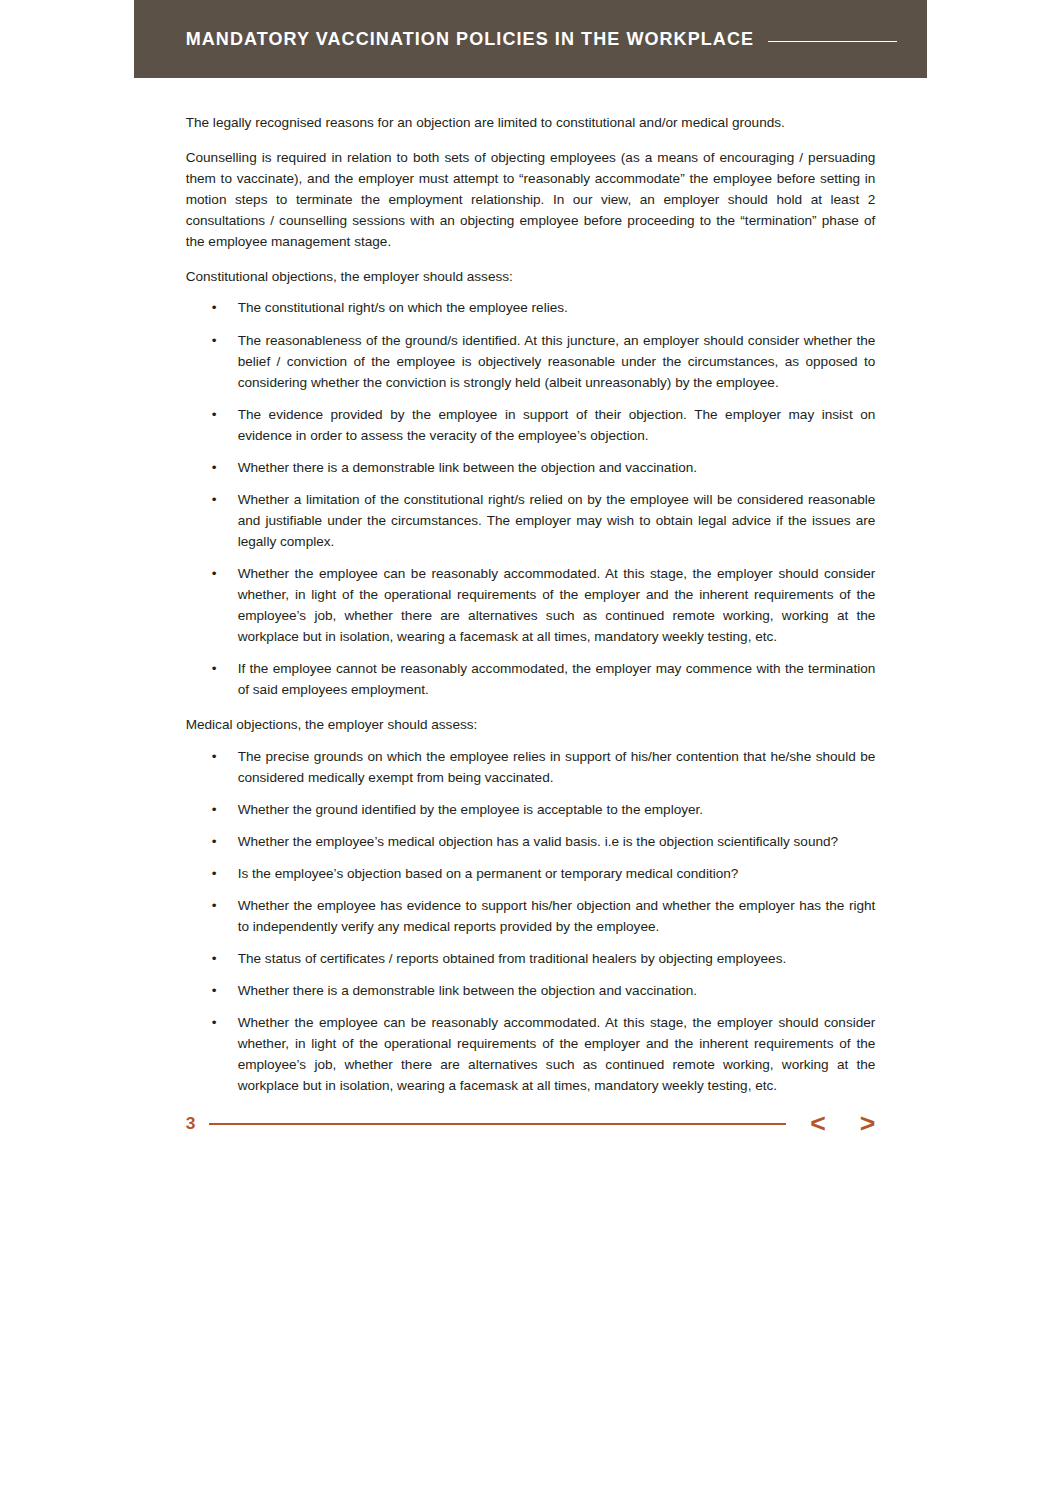Mandatory Vaccination Policies in the Workplace
The legally recognised reasons for an objection are limited to constitutional and/or medical grounds.
Counselling is required in relation to both sets of objecting employees (as a means of encouraging / persuading them to vaccinate), and the employer must attempt to “reasonably accommodate” the employee before setting in motion steps to terminate the employment relationship. In our view, an employer should hold at least 2 consultations / counselling sessions with an objecting employee before proceeding to the “termination” phase of the employee management stage.
Constitutional objections, the employer should assess:
The constitutional right/s on which the employee relies.
The reasonableness of the ground/s identified. At this juncture, an employer should consider whether the belief / conviction of the employee is objectively reasonable under the circumstances, as opposed to considering whether the conviction is strongly held (albeit unreasonably) by the employee.
The evidence provided by the employee in support of their objection. The employer may insist on evidence in order to assess the veracity of the employee’s objection.
Whether there is a demonstrable link between the objection and vaccination.
Whether a limitation of the constitutional right/s relied on by the employee will be considered reasonable and justifiable under the circumstances. The employer may wish to obtain legal advice if the issues are legally complex.
Whether the employee can be reasonably accommodated. At this stage, the employer should consider whether, in light of the operational requirements of the employer and the inherent requirements of the employee’s job, whether there are alternatives such as continued remote working, working at the workplace but in isolation, wearing a facemask at all times, mandatory weekly testing, etc.
If the employee cannot be reasonably accommodated, the employer may commence with the termination of said employees employment.
Medical objections, the employer should assess:
The precise grounds on which the employee relies in support of his/her contention that he/she should be considered medically exempt from being vaccinated.
Whether the ground identified by the employee is acceptable to the employer.
Whether the employee’s medical objection has a valid basis. i.e is the objection scientifically sound?
Is the employee’s objection based on a permanent or temporary medical condition?
Whether the employee has evidence to support his/her objection and whether the employer has the right to independently verify any medical reports provided by the employee.
The status of certificates / reports obtained from traditional healers by objecting employees.
Whether there is a demonstrable link between the objection and vaccination.
Whether the employee can be reasonably accommodated. At this stage, the employer should consider whether, in light of the operational requirements of the employer and the inherent requirements of the employee’s job, whether there are alternatives such as continued remote working, working at the workplace but in isolation, wearing a facemask at all times, mandatory weekly testing, etc.
3
<>